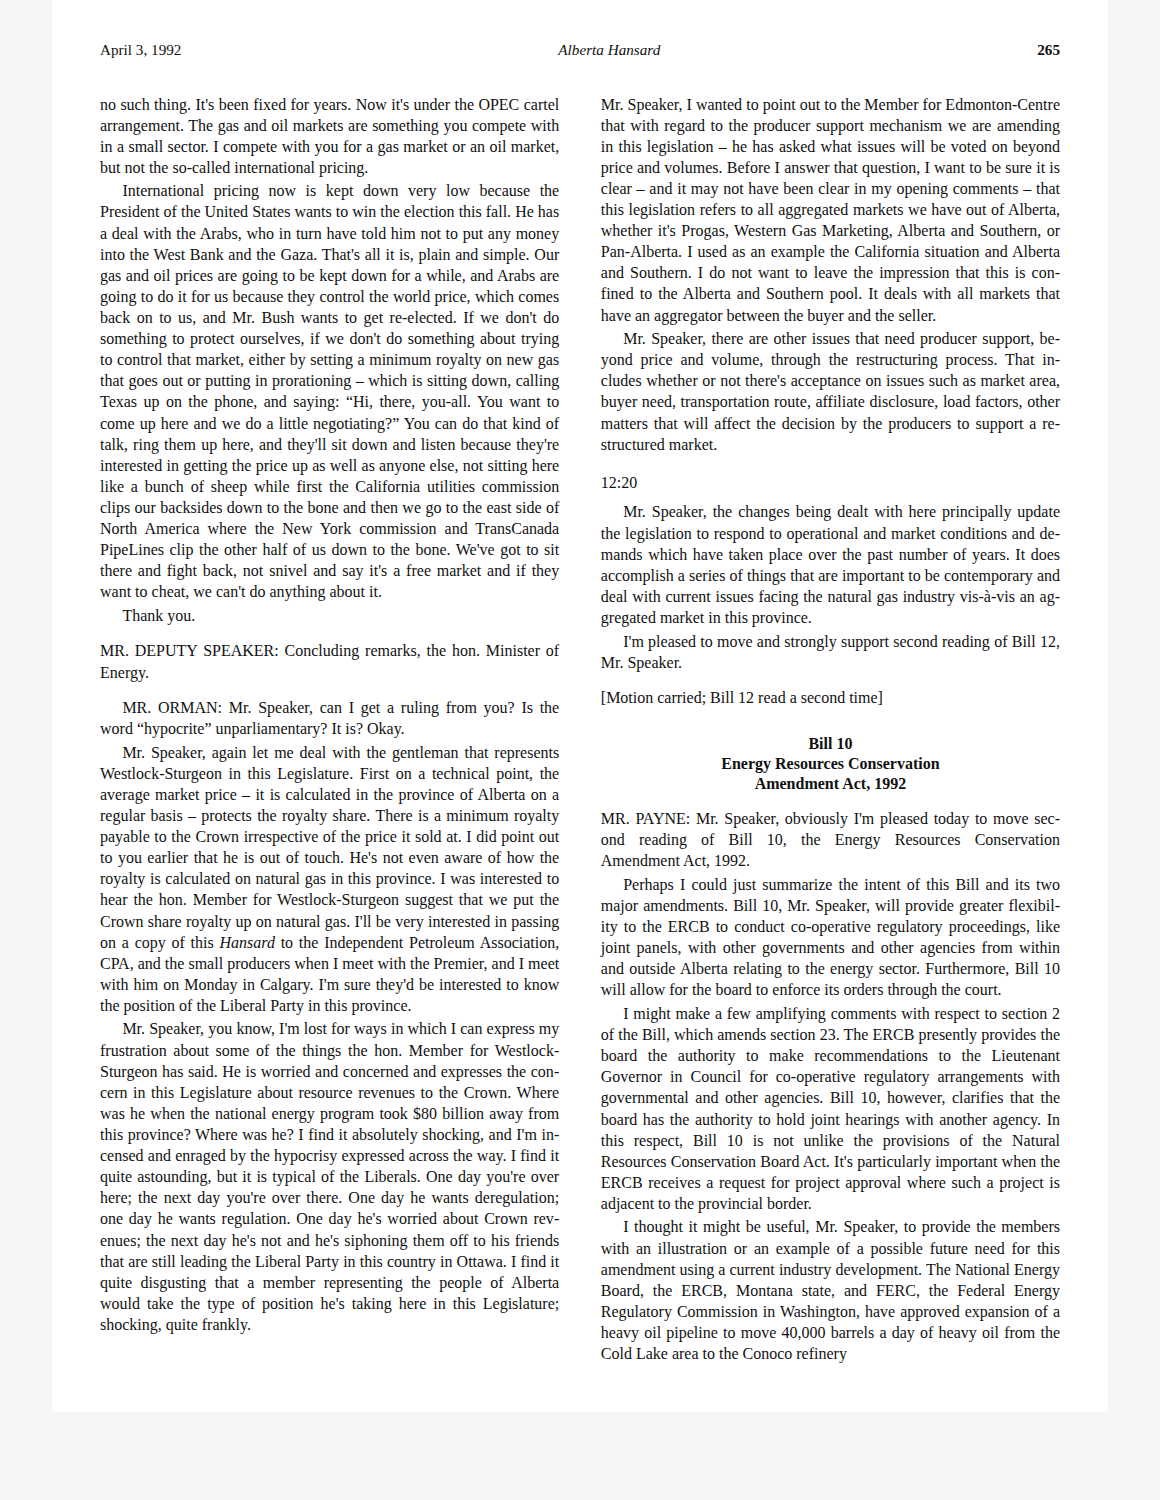April 3, 1992
Alberta Hansard
265
no such thing. It's been fixed for years. Now it's under the OPEC cartel arrangement. The gas and oil markets are something you compete with in a small sector. I compete with you for a gas market or an oil market, but not the so-called international pricing.
International pricing now is kept down very low because the President of the United States wants to win the election this fall. He has a deal with the Arabs, who in turn have told him not to put any money into the West Bank and the Gaza. That's all it is, plain and simple. Our gas and oil prices are going to be kept down for a while, and Arabs are going to do it for us because they control the world price, which comes back on to us, and Mr. Bush wants to get re-elected. If we don't do something to protect ourselves, if we don't do something about trying to control that market, either by setting a minimum royalty on new gas that goes out or putting in prorationing – which is sitting down, calling Texas up on the phone, and saying: “Hi, there, you-all. You want to come up here and we do a little negotiating?” You can do that kind of talk, ring them up here, and they'll sit down and listen because they're interested in getting the price up as well as anyone else, not sitting here like a bunch of sheep while first the California utilities commission clips our backsides down to the bone and then we go to the east side of North America where the New York commission and TransCanada PipeLines clip the other half of us down to the bone. We've got to sit there and fight back, not snivel and say it's a free market and if they want to cheat, we can't do anything about it.
Thank you.
MR. DEPUTY SPEAKER: Concluding remarks, the hon. Minister of Energy.
MR. ORMAN: Mr. Speaker, can I get a ruling from you? Is the word “hypocrite” unparliamentary? It is? Okay.
Mr. Speaker, again let me deal with the gentleman that represents Westlock-Sturgeon in this Legislature. First on a technical point, the average market price – it is calculated in the province of Alberta on a regular basis – protects the royalty share. There is a minimum royalty payable to the Crown irrespective of the price it sold at. I did point out to you earlier that he is out of touch. He's not even aware of how the royalty is calculated on natural gas in this province. I was interested to hear the hon. Member for Westlock-Sturgeon suggest that we put the Crown share royalty up on natural gas. I'll be very interested in passing on a copy of this Hansard to the Independent Petroleum Association, CPA, and the small producers when I meet with the Premier, and I meet with him on Monday in Calgary. I'm sure they'd be interested to know the position of the Liberal Party in this province.
Mr. Speaker, you know, I'm lost for ways in which I can express my frustration about some of the things the hon. Member for Westlock-Sturgeon has said. He is worried and concerned and expresses the concern in this Legislature about resource revenues to the Crown. Where was he when the national energy program took $80 billion away from this province? Where was he? I find it absolutely shocking, and I'm incensed and enraged by the hypocrisy expressed across the way. I find it quite astounding, but it is typical of the Liberals. One day you're over here; the next day you're over there. One day he wants deregulation; one day he wants regulation. One day he's worried about Crown revenues; the next day he's not and he's siphoning them off to his friends that are still leading the Liberal Party in this country in Ottawa. I find it quite disgusting that a member representing the people of Alberta would take the type of position he's taking here in this Legislature; shocking, quite frankly.
Mr. Speaker, I wanted to point out to the Member for Edmonton-Centre that with regard to the producer support mechanism we are amending in this legislation – he has asked what issues will be voted on beyond price and volumes. Before I answer that question, I want to be sure it is clear – and it may not have been clear in my opening comments – that this legislation refers to all aggregated markets we have out of Alberta, whether it's Progas, Western Gas Marketing, Alberta and Southern, or Pan-Alberta. I used as an example the California situation and Alberta and Southern. I do not want to leave the impression that this is confined to the Alberta and Southern pool. It deals with all markets that have an aggregator between the buyer and the seller.
Mr. Speaker, there are other issues that need producer support, beyond price and volume, through the restructuring process. That includes whether or not there's acceptance on issues such as market area, buyer need, transportation route, affiliate disclosure, load factors, other matters that will affect the decision by the producers to support a restructured market.
12:20
Mr. Speaker, the changes being dealt with here principally update the legislation to respond to operational and market conditions and demands which have taken place over the past number of years. It does accomplish a series of things that are important to be contemporary and deal with current issues facing the natural gas industry vis-à-vis an aggregated market in this province.
I'm pleased to move and strongly support second reading of Bill 12, Mr. Speaker.
[Motion carried; Bill 12 read a second time]
Bill 10 Energy Resources Conservation Amendment Act, 1992
MR. PAYNE: Mr. Speaker, obviously I'm pleased today to move second reading of Bill 10, the Energy Resources Conservation Amendment Act, 1992.
Perhaps I could just summarize the intent of this Bill and its two major amendments. Bill 10, Mr. Speaker, will provide greater flexibility to the ERCB to conduct co-operative regulatory proceedings, like joint panels, with other governments and other agencies from within and outside Alberta relating to the energy sector. Furthermore, Bill 10 will allow for the board to enforce its orders through the court.
I might make a few amplifying comments with respect to section 2 of the Bill, which amends section 23. The ERCB presently provides the board the authority to make recommendations to the Lieutenant Governor in Council for co-operative regulatory arrangements with governmental and other agencies. Bill 10, however, clarifies that the board has the authority to hold joint hearings with another agency. In this respect, Bill 10 is not unlike the provisions of the Natural Resources Conservation Board Act. It's particularly important when the ERCB receives a request for project approval where such a project is adjacent to the provincial border.
I thought it might be useful, Mr. Speaker, to provide the members with an illustration or an example of a possible future need for this amendment using a current industry development. The National Energy Board, the ERCB, Montana state, and FERC, the Federal Energy Regulatory Commission in Washington, have approved expansion of a heavy oil pipeline to move 40,000 barrels a day of heavy oil from the Cold Lake area to the Conoco refinery